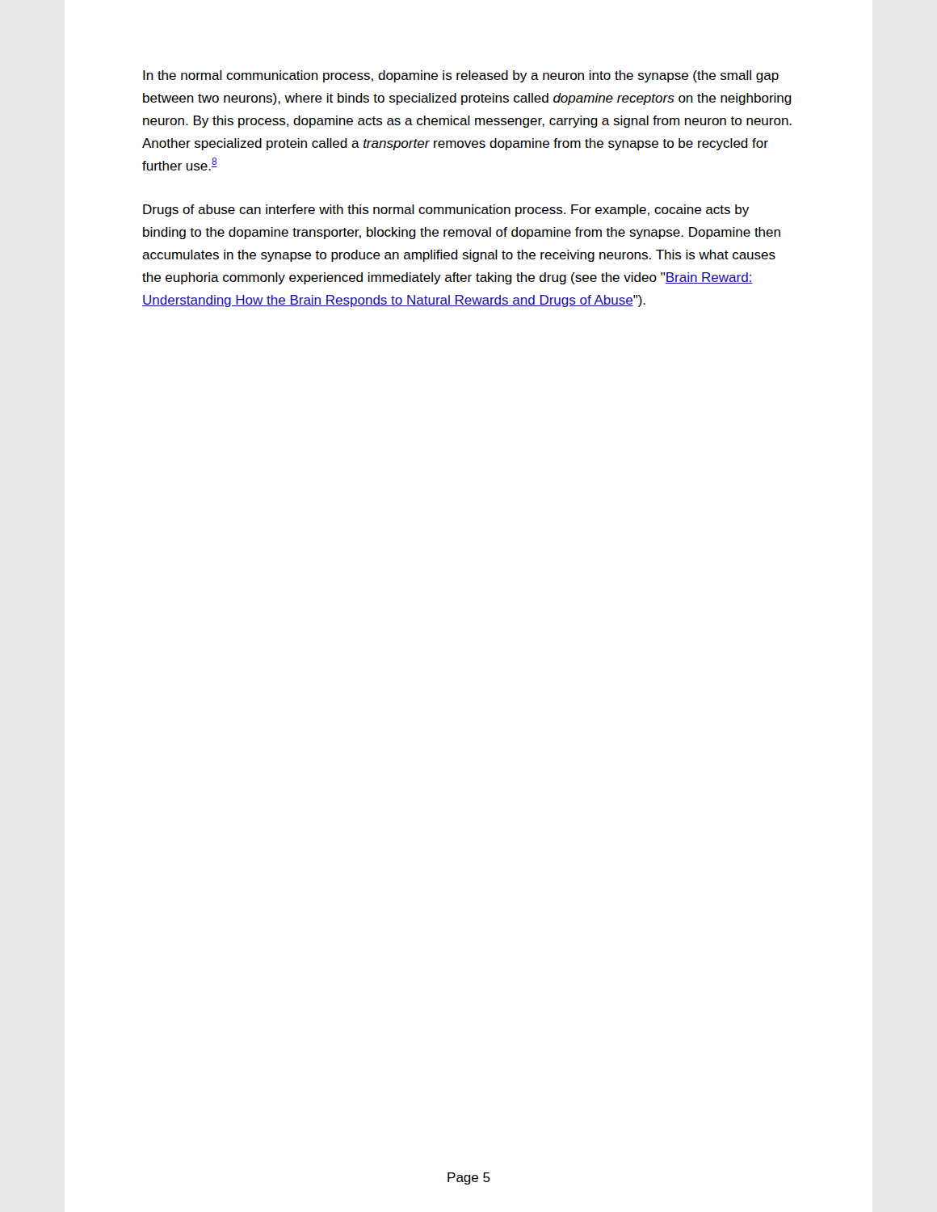In the normal communication process, dopamine is released by a neuron into the synapse (the small gap between two neurons), where it binds to specialized proteins called dopamine receptors on the neighboring neuron. By this process, dopamine acts as a chemical messenger, carrying a signal from neuron to neuron. Another specialized protein called a transporter removes dopamine from the synapse to be recycled for further use.8
Drugs of abuse can interfere with this normal communication process. For example, cocaine acts by binding to the dopamine transporter, blocking the removal of dopamine from the synapse. Dopamine then accumulates in the synapse to produce an amplified signal to the receiving neurons. This is what causes the euphoria commonly experienced immediately after taking the drug (see the video "Brain Reward: Understanding How the Brain Responds to Natural Rewards and Drugs of Abuse").
Page 5